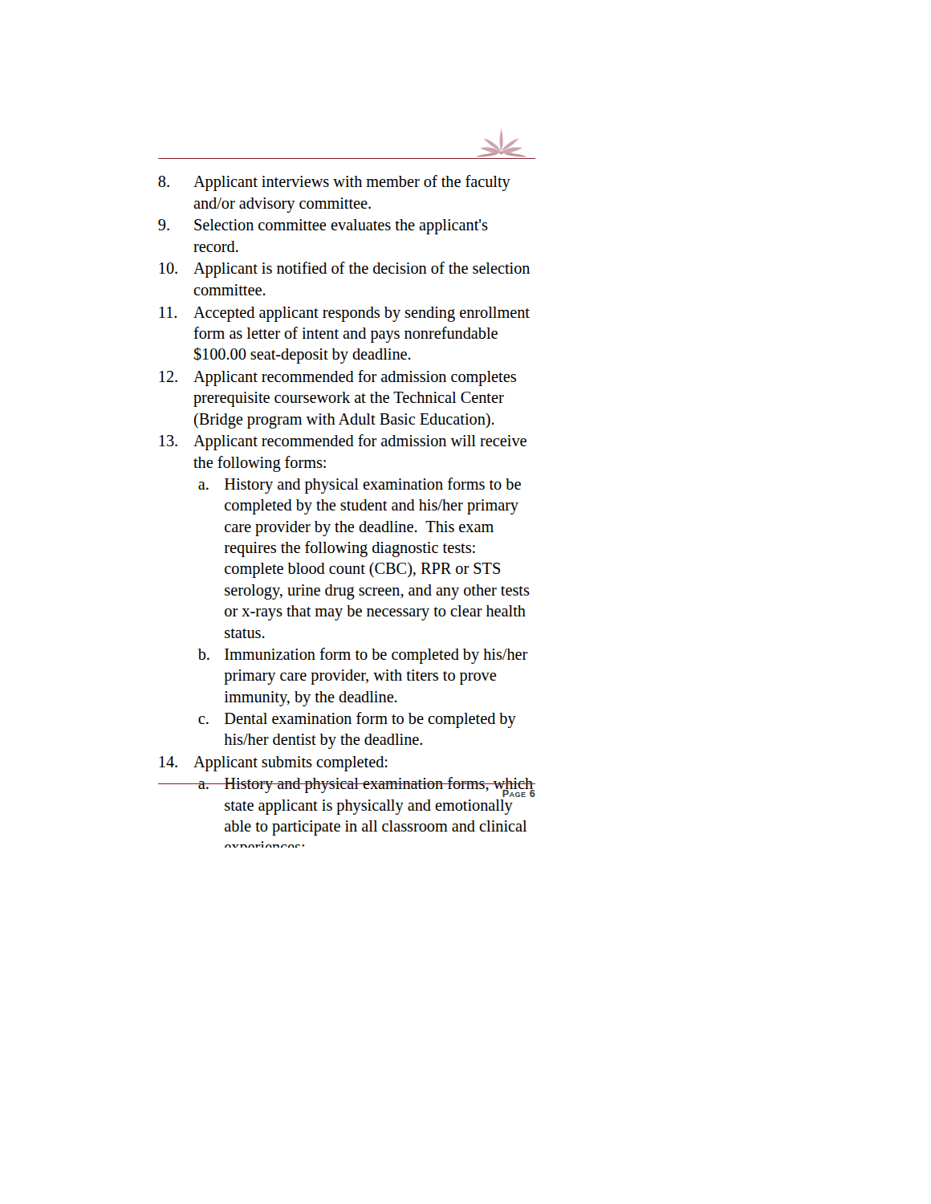8. Applicant interviews with member of the faculty and/or advisory committee.
9. Selection committee evaluates the applicant's record.
10. Applicant is notified of the decision of the selection committee.
11. Accepted applicant responds by sending enrollment form as letter of intent and pays nonrefundable $100.00 seat-deposit by deadline.
12. Applicant recommended for admission completes prerequisite coursework at the Technical Center (Bridge program with Adult Basic Education).
13. Applicant recommended for admission will receive the following forms:
a. History and physical examination forms to be completed by the student and his/her primary care provider by the deadline. This exam requires the following diagnostic tests: complete blood count (CBC), RPR or STS serology, urine drug screen, and any other tests or x-rays that may be necessary to clear health status.
b. Immunization form to be completed by his/her primary care provider, with titers to prove immunity, by the deadline.
c. Dental examination form to be completed by his/her dentist by the deadline.
14. Applicant submits completed:
a. History and physical examination forms, which state applicant is physically and emotionally able to participate in all classroom and clinical experiences;
b. Immunization form, which indicates that all immunizations are up to date and titers proving immunity;
c. Dental form, which indicates that dental health is satisfactory or that repairs are scheduled.
15. Applicant must meet health requirements for final admission.
Page 6